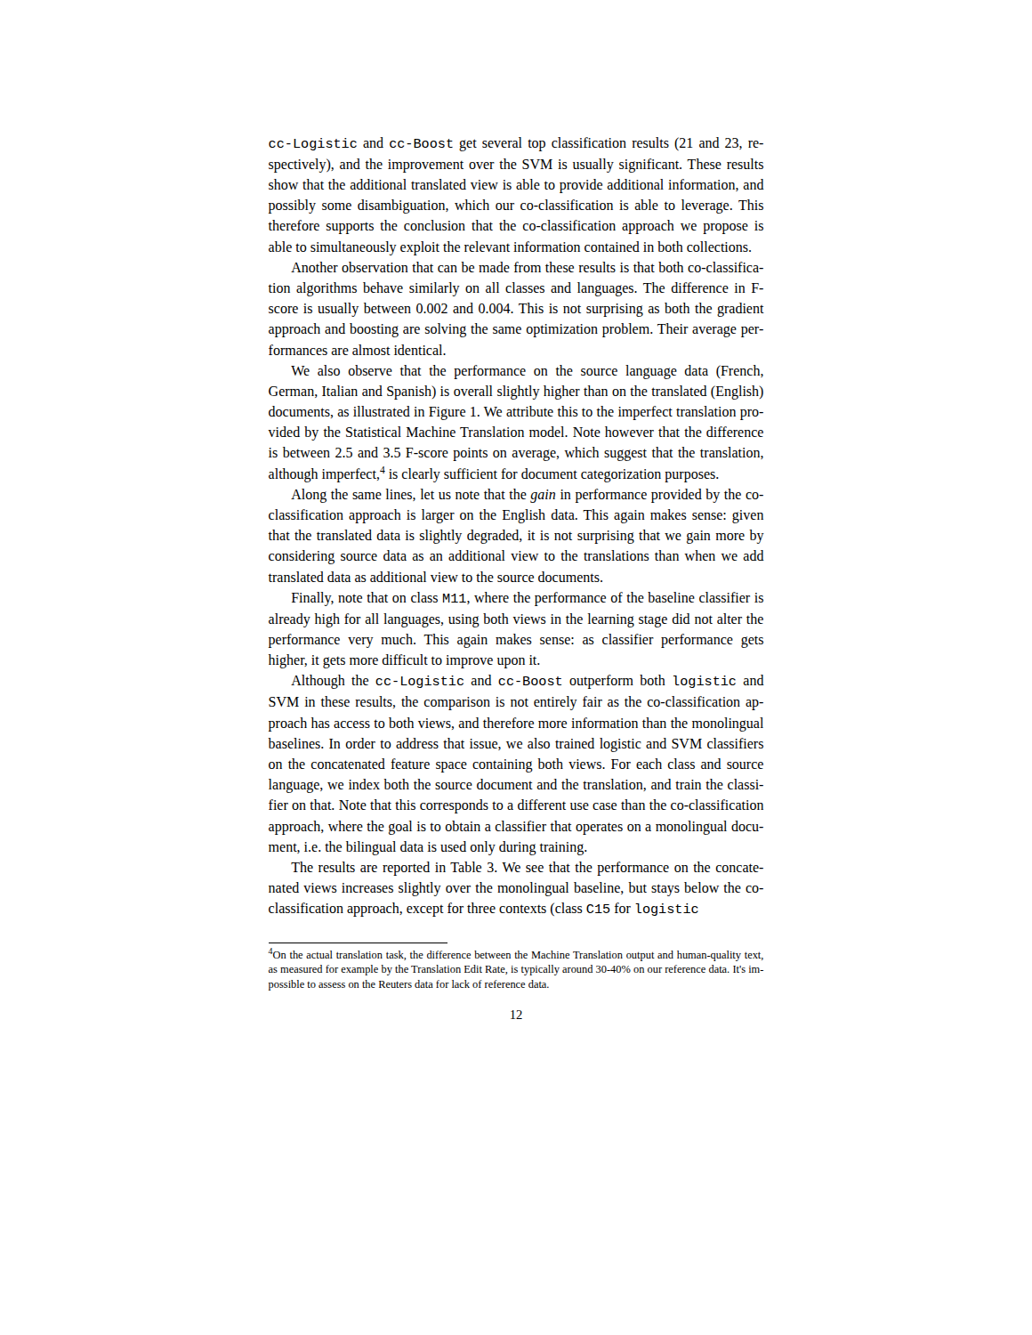cc-Logistic and cc-Boost get several top classification results (21 and 23, respectively), and the improvement over the SVM is usually significant. These results show that the additional translated view is able to provide additional information, and possibly some disambiguation, which our co-classification is able to leverage. This therefore supports the conclusion that the co-classification approach we propose is able to simultaneously exploit the relevant information contained in both collections.
Another observation that can be made from these results is that both co-classification algorithms behave similarly on all classes and languages. The difference in F-score is usually between 0.002 and 0.004. This is not surprising as both the gradient approach and boosting are solving the same optimization problem. Their average performances are almost identical.
We also observe that the performance on the source language data (French, German, Italian and Spanish) is overall slightly higher than on the translated (English) documents, as illustrated in Figure 1. We attribute this to the imperfect translation provided by the Statistical Machine Translation model. Note however that the difference is between 2.5 and 3.5 F-score points on average, which suggest that the translation, although imperfect,4 is clearly sufficient for document categorization purposes.
Along the same lines, let us note that the gain in performance provided by the co-classification approach is larger on the English data. This again makes sense: given that the translated data is slightly degraded, it is not surprising that we gain more by considering source data as an additional view to the translations than when we add translated data as additional view to the source documents.
Finally, note that on class M11, where the performance of the baseline classifier is already high for all languages, using both views in the learning stage did not alter the performance very much. This again makes sense: as classifier performance gets higher, it gets more difficult to improve upon it.
Although the cc-Logistic and cc-Boost outperform both logistic and SVM in these results, the comparison is not entirely fair as the co-classification approach has access to both views, and therefore more information than the monolingual baselines. In order to address that issue, we also trained logistic and SVM classifiers on the concatenated feature space containing both views. For each class and source language, we index both the source document and the translation, and train the classifier on that. Note that this corresponds to a different use case than the co-classification approach, where the goal is to obtain a classifier that operates on a monolingual document, i.e. the bilingual data is used only during training.
The results are reported in Table 3. We see that the performance on the concatenated views increases slightly over the monolingual baseline, but stays below the co-classification approach, except for three contexts (class C15 for logistic
4On the actual translation task, the difference between the Machine Translation output and human-quality text, as measured for example by the Translation Edit Rate, is typically around 30-40% on our reference data. It's impossible to assess on the Reuters data for lack of reference data.
12